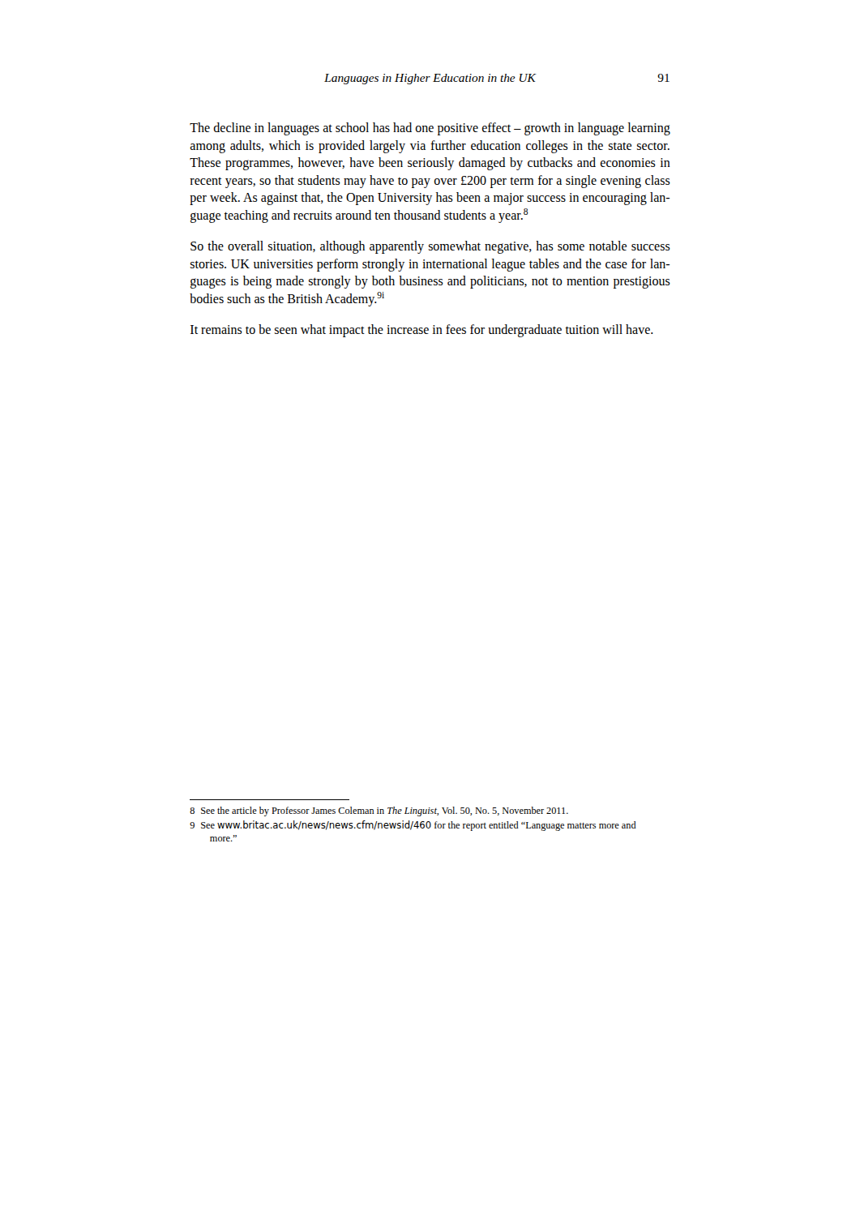Languages in Higher Education in the UK 91
The decline in languages at school has had one positive effect – growth in language learning among adults, which is provided largely via further education colleges in the state sector. These programmes, however, have been seriously damaged by cutbacks and economies in recent years, so that students may have to pay over £200 per term for a single evening class per week. As against that, the Open University has been a major success in encouraging language teaching and recruits around ten thousand students a year.8
So the overall situation, although apparently somewhat negative, has some notable success stories. UK universities perform strongly in international league tables and the case for languages is being made strongly by both business and politicians, not to mention prestigious bodies such as the British Academy.9i
It remains to be seen what impact the increase in fees for undergraduate tuition will have.
8 See the article by Professor James Coleman in The Linguist, Vol. 50, No. 5, November 2011.
9 See www.britac.ac.uk/news/news.cfm/newsid/460 for the report entitled “Language matters more and more.”